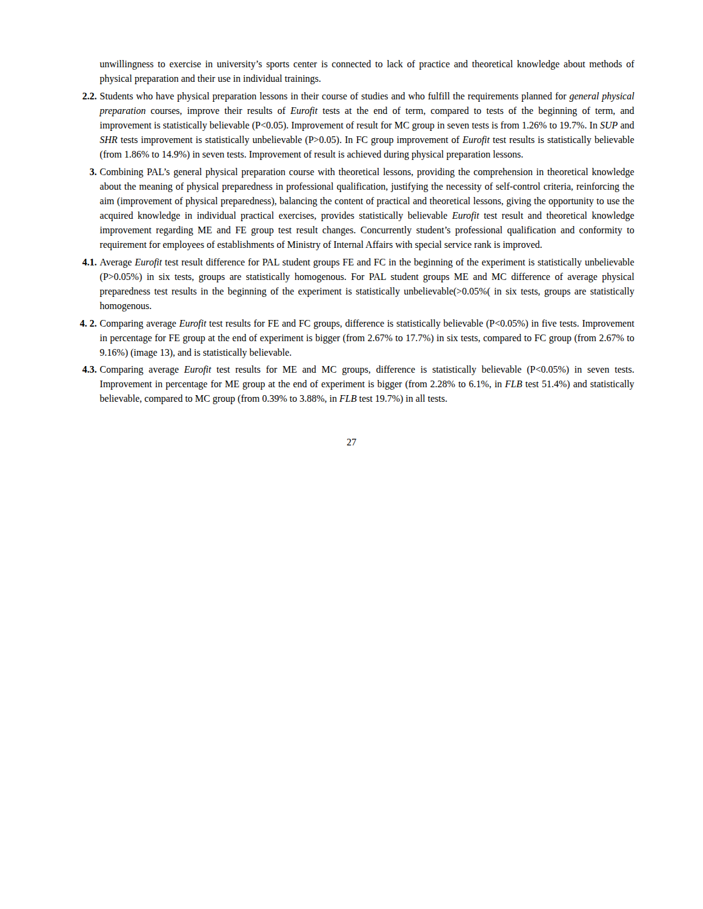unwillingness to exercise in university’s sports center is connected to lack of practice and theoretical knowledge about methods of physical preparation and their use in individual trainings.
2.2. Students who have physical preparation lessons in their course of studies and who fulfill the requirements planned for general physical preparation courses, improve their results of Eurofit tests at the end of term, compared to tests of the beginning of term, and improvement is statistically believable (P<0.05). Improvement of result for MC group in seven tests is from 1.26% to 19.7%. In SUP and SHR tests improvement is statistically unbelievable (P>0.05). In FC group improvement of Eurofit test results is statistically believable (from 1.86% to 14.9%) in seven tests. Improvement of result is achieved during physical preparation lessons.
3. Combining PAL’s general physical preparation course with theoretical lessons, providing the comprehension in theoretical knowledge about the meaning of physical preparedness in professional qualification, justifying the necessity of self-control criteria, reinforcing the aim (improvement of physical preparedness), balancing the content of practical and theoretical lessons, giving the opportunity to use the acquired knowledge in individual practical exercises, provides statistically believable Eurofit test result and theoretical knowledge improvement regarding ME and FE group test result changes. Concurrently student’s professional qualification and conformity to requirement for employees of establishments of Ministry of Internal Affairs with special service rank is improved.
4.1. Average Eurofit test result difference for PAL student groups FE and FC in the beginning of the experiment is statistically unbelievable (P>0.05%) in six tests, groups are statistically homogenous. For PAL student groups ME and MC difference of average physical preparedness test results in the beginning of the experiment is statistically unbelievable(>0.05%( in six tests, groups are statistically homogenous.
4. 2. Comparing average Eurofit test results for FE and FC groups, difference is statistically believable (P<0.05%) in five tests. Improvement in percentage for FE group at the end of experiment is bigger (from 2.67% to 17.7%) in six tests, compared to FC group (from 2.67% to 9.16%) (image 13), and is statistically believable.
4.3. Comparing average Eurofit test results for ME and MC groups, difference is statistically believable (P<0.05%) in seven tests. Improvement in percentage for ME group at the end of experiment is bigger (from 2.28% to 6.1%, in FLB test 51.4%) and statistically believable, compared to MC group (from 0.39% to 3.88%, in FLB test 19.7%) in all tests.
27